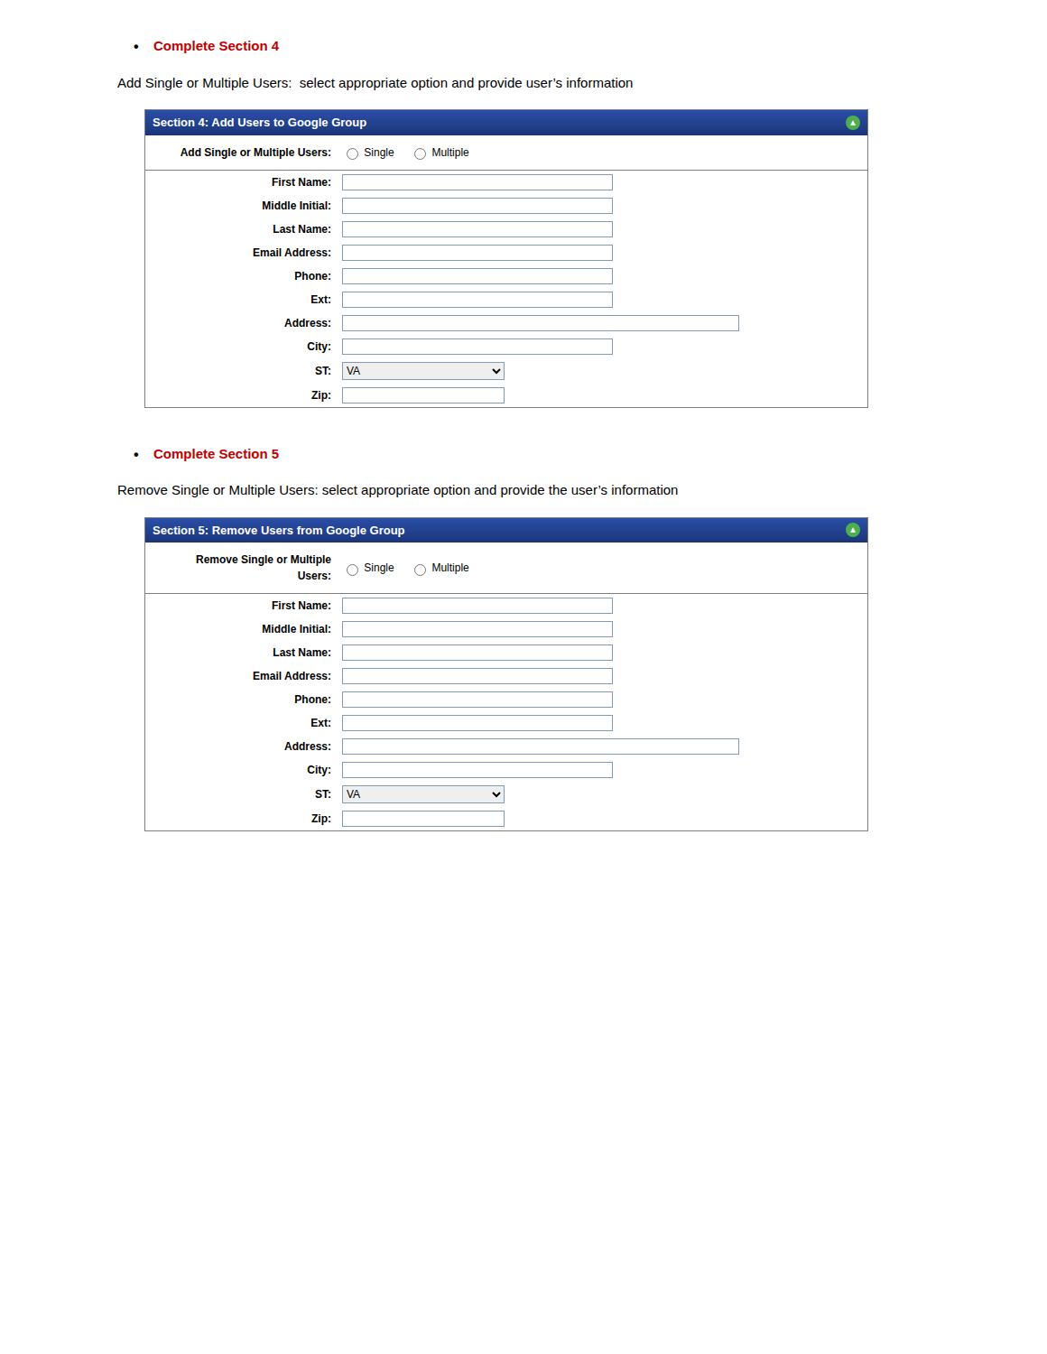Complete Section 4
Add Single or Multiple Users: select appropriate option and provide user’s information
Section 4: Add Users to Google Group ▲
| Add Single or Multiple Users: | Single Multiple |
| First Name: | |
| Middle Initial: | |
| Last Name: | |
| Email Address: | |
| Phone: | |
| Ext: | |
| Address: | |
| City: | |
| ST: | VA |
| Zip: | |
Complete Section 5
Remove Single or Multiple Users: select appropriate option and provide the user’s information
Section 5: Remove Users from Google Group ▲
| Remove Single or Multiple Users: | Single Multiple |
| First Name: | |
| Middle Initial: | |
| Last Name: | |
| Email Address: | |
| Phone: | |
| Ext: | |
| Address: | |
| City: | |
| ST: | VA |
| Zip: | |